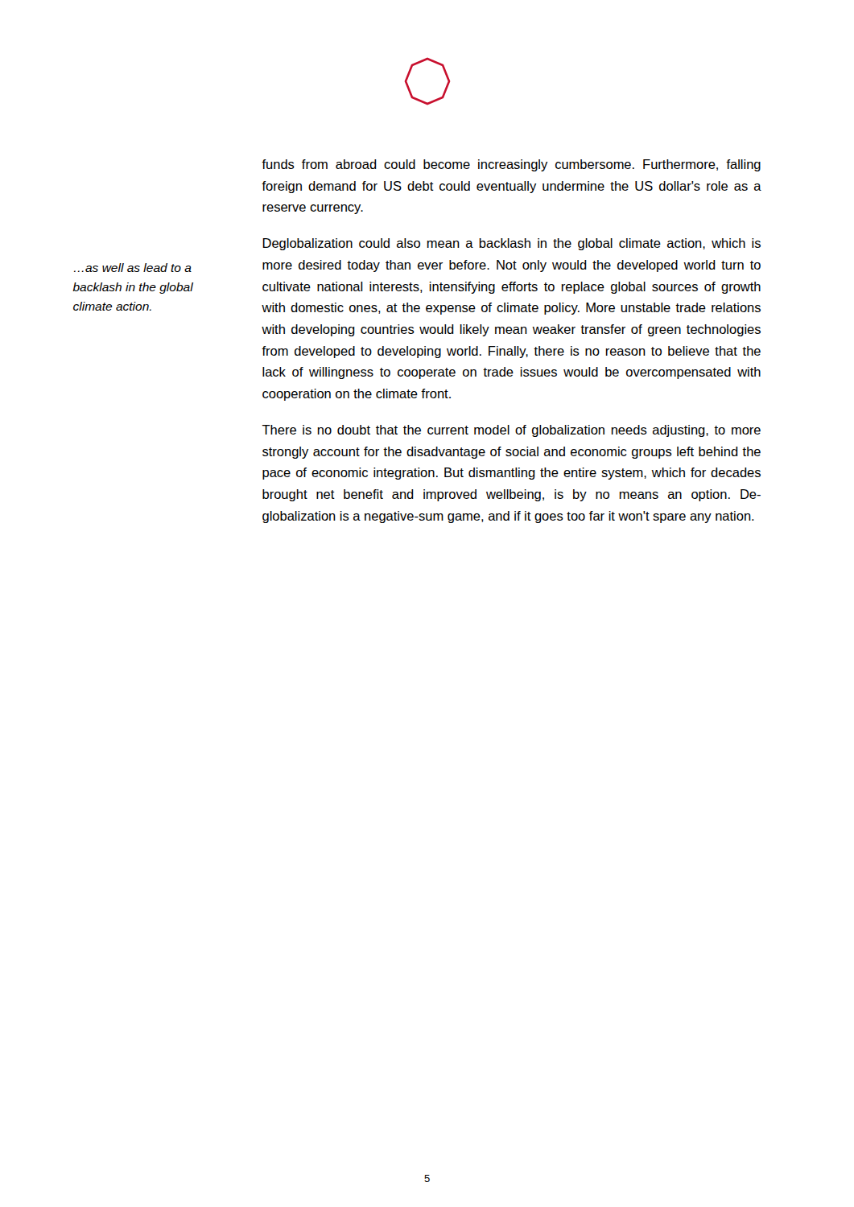…as well as lead to a backlash in the global climate action.
funds from abroad could become increasingly cumbersome. Furthermore, falling foreign demand for US debt could eventually undermine the US dollar's role as a reserve currency.
Deglobalization could also mean a backlash in the global climate action, which is more desired today than ever before. Not only would the developed world turn to cultivate national interests, intensifying efforts to replace global sources of growth with domestic ones, at the expense of climate policy. More unstable trade relations with developing countries would likely mean weaker transfer of green technologies from developed to developing world. Finally, there is no reason to believe that the lack of willingness to cooperate on trade issues would be overcompensated with cooperation on the climate front.
There is no doubt that the current model of globalization needs adjusting, to more strongly account for the disadvantage of social and economic groups left behind the pace of economic integration. But dismantling the entire system, which for decades brought net benefit and improved wellbeing, is by no means an option. De-globalization is a negative-sum game, and if it goes too far it won't spare any nation.
5